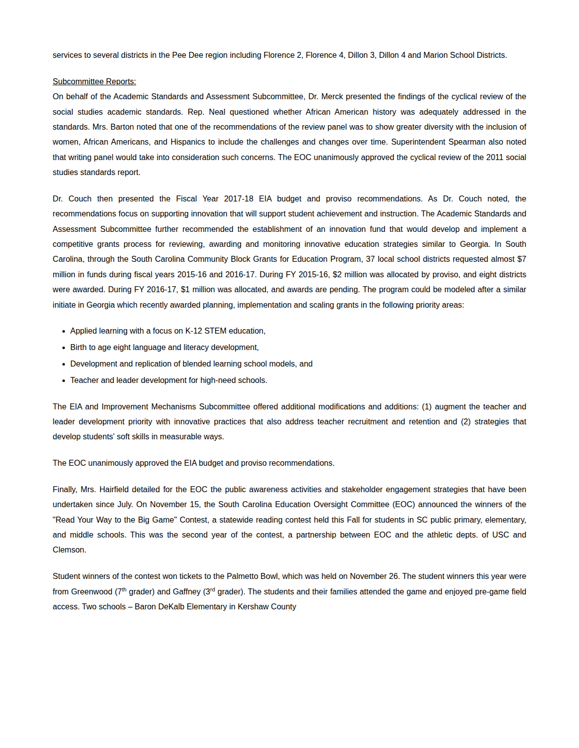services to several districts in the Pee Dee region including Florence 2, Florence 4, Dillon 3, Dillon 4 and Marion School Districts.
Subcommittee Reports:
On behalf of the Academic Standards and Assessment Subcommittee, Dr. Merck presented the findings of the cyclical review of the social studies academic standards. Rep. Neal questioned whether African American history was adequately addressed in the standards. Mrs. Barton noted that one of the recommendations of the review panel was to show greater diversity with the inclusion of women, African Americans, and Hispanics to include the challenges and changes over time. Superintendent Spearman also noted that writing panel would take into consideration such concerns. The EOC unanimously approved the cyclical review of the 2011 social studies standards report.
Dr. Couch then presented the Fiscal Year 2017-18 EIA budget and proviso recommendations. As Dr. Couch noted, the recommendations focus on supporting innovation that will support student achievement and instruction. The Academic Standards and Assessment Subcommittee further recommended the establishment of an innovation fund that would develop and implement a competitive grants process for reviewing, awarding and monitoring innovative education strategies similar to Georgia. In South Carolina, through the South Carolina Community Block Grants for Education Program, 37 local school districts requested almost $7 million in funds during fiscal years 2015-16 and 2016-17. During FY 2015-16, $2 million was allocated by proviso, and eight districts were awarded. During FY 2016-17, $1 million was allocated, and awards are pending. The program could be modeled after a similar initiate in Georgia which recently awarded planning, implementation and scaling grants in the following priority areas:
Applied learning with a focus on K-12 STEM education,
Birth to age eight language and literacy development,
Development and replication of blended learning school models, and
Teacher and leader development for high-need schools.
The EIA and Improvement Mechanisms Subcommittee offered additional modifications and additions: (1) augment the teacher and leader development priority with innovative practices that also address teacher recruitment and retention and (2) strategies that develop students' soft skills in measurable ways.
The EOC unanimously approved the EIA budget and proviso recommendations.
Finally, Mrs. Hairfield detailed for the EOC the public awareness activities and stakeholder engagement strategies that have been undertaken since July. On November 15, the South Carolina Education Oversight Committee (EOC) announced the winners of the "Read Your Way to the Big Game" Contest, a statewide reading contest held this Fall for students in SC public primary, elementary, and middle schools. This was the second year of the contest, a partnership between EOC and the athletic depts. of USC and Clemson.
Student winners of the contest won tickets to the Palmetto Bowl, which was held on November 26. The student winners this year were from Greenwood (7th grader) and Gaffney (3rd grader). The students and their families attended the game and enjoyed pre-game field access. Two schools – Baron DeKalb Elementary in Kershaw County